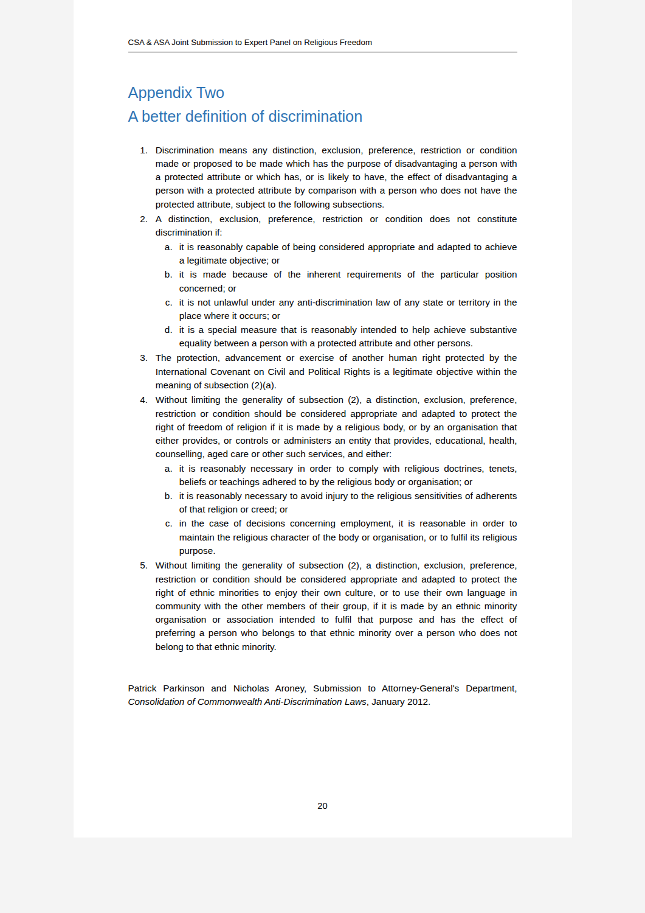CSA & ASA Joint Submission to Expert Panel on Religious Freedom
Appendix Two
A better definition of discrimination
Discrimination means any distinction, exclusion, preference, restriction or condition made or proposed to be made which has the purpose of disadvantaging a person with a protected attribute or which has, or is likely to have, the effect of disadvantaging a person with a protected attribute by comparison with a person who does not have the protected attribute, subject to the following subsections.
A distinction, exclusion, preference, restriction or condition does not constitute discrimination if:
it is reasonably capable of being considered appropriate and adapted to achieve a legitimate objective; or
it is made because of the inherent requirements of the particular position concerned; or
it is not unlawful under any anti-discrimination law of any state or territory in the place where it occurs; or
it is a special measure that is reasonably intended to help achieve substantive equality between a person with a protected attribute and other persons.
The protection, advancement or exercise of another human right protected by the International Covenant on Civil and Political Rights is a legitimate objective within the meaning of subsection (2)(a).
Without limiting the generality of subsection (2), a distinction, exclusion, preference, restriction or condition should be considered appropriate and adapted to protect the right of freedom of religion if it is made by a religious body, or by an organisation that either provides, or controls or administers an entity that provides, educational, health, counselling, aged care or other such services, and either:
it is reasonably necessary in order to comply with religious doctrines, tenets, beliefs or teachings adhered to by the religious body or organisation; or
it is reasonably necessary to avoid injury to the religious sensitivities of adherents of that religion or creed; or
in the case of decisions concerning employment, it is reasonable in order to maintain the religious character of the body or organisation, or to fulfil its religious purpose.
Without limiting the generality of subsection (2), a distinction, exclusion, preference, restriction or condition should be considered appropriate and adapted to protect the right of ethnic minorities to enjoy their own culture, or to use their own language in community with the other members of their group, if it is made by an ethnic minority organisation or association intended to fulfil that purpose and has the effect of preferring a person who belongs to that ethnic minority over a person who does not belong to that ethnic minority.
Patrick Parkinson and Nicholas Aroney, Submission to Attorney-General's Department, Consolidation of Commonwealth Anti-Discrimination Laws, January 2012.
20